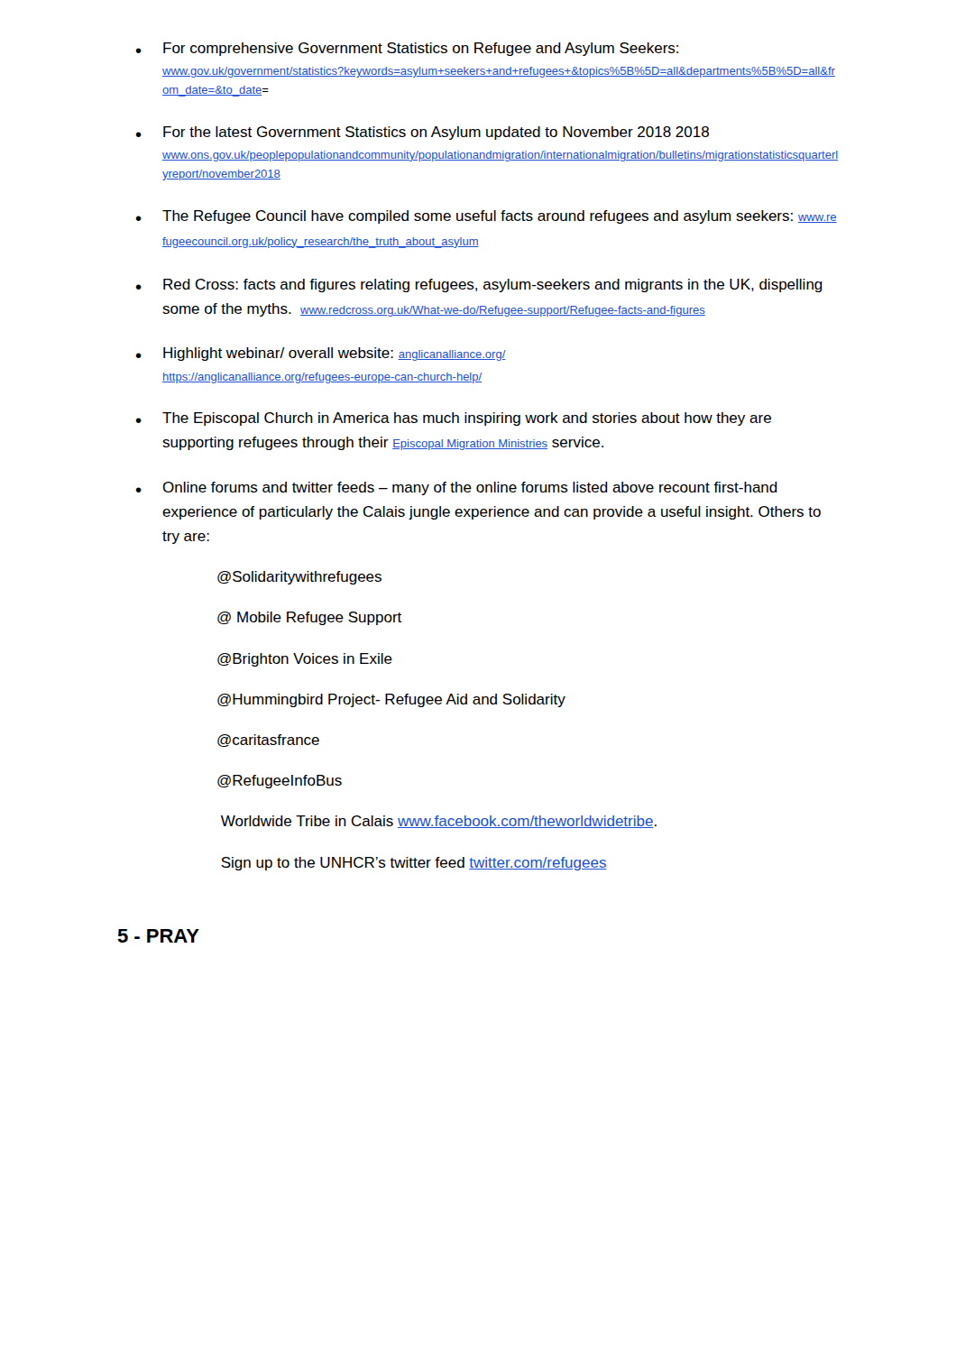For comprehensive Government Statistics on Refugee and Asylum Seekers: www.gov.uk/government/statistics?keywords=asylum+seekers+and+refugees+&topics%5B%5D=all&departments%5B%5D=all&from_date=&to_date=
For the latest Government Statistics on Asylum updated to November 2018 2018 www.ons.gov.uk/peoplepopulationandcommunity/populationandmigration/internationalmigration/bulletins/migrationstatisticsquarterlyreport/november2018
The Refugee Council have compiled some useful facts around refugees and asylum seekers: www.refugeecouncil.org.uk/policy_research/the_truth_about_asylum
Red Cross: facts and figures relating refugees, asylum-seekers and migrants in the UK, dispelling some of the myths. www.redcross.org.uk/What-we-do/Refugee-support/Refugee-facts-and-figures
Highlight webinar/ overall website: anglicanalliance.org/ https://anglicanalliance.org/refugees-europe-can-church-help/
The Episcopal Church in America has much inspiring work and stories about how they are supporting refugees through their Episcopal Migration Ministries service.
Online forums and twitter feeds – many of the online forums listed above recount first-hand experience of particularly the Calais jungle experience and can provide a useful insight. Others to try are:
@Solidaritywithrefugees
@ Mobile Refugee Support
@Brighton Voices in Exile
@Hummingbird Project- Refugee Aid and Solidarity
@caritasfrance
@RefugeeInfoBus
Worldwide Tribe in Calais www.facebook.com/theworldwidetribe.
Sign up to the UNHCR’s twitter feed twitter.com/refugees
5 - PRAY